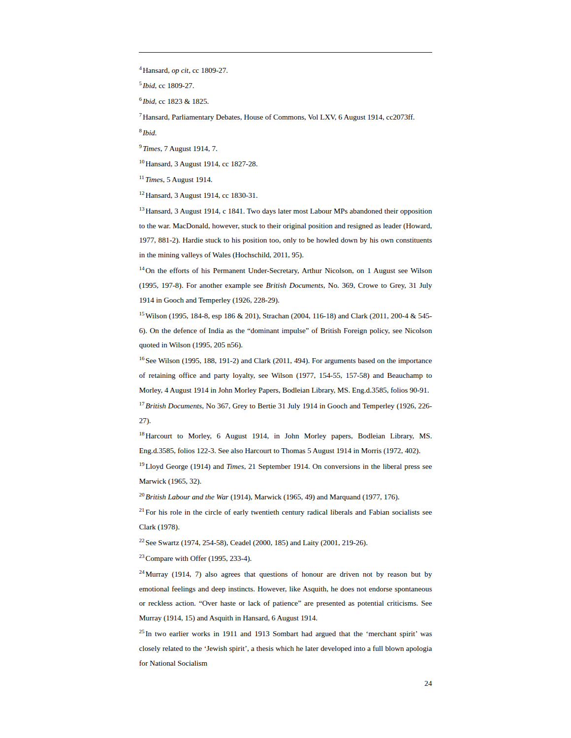4Hansard, op cit, cc 1809-27.
5Ibid, cc 1809-27.
6Ibid, cc 1823 & 1825.
7Hansard, Parliamentary Debates, House of Commons, Vol LXV, 6 August 1914, cc2073ff.
8Ibid.
9Times, 7 August 1914, 7.
10Hansard, 3 August 1914, cc 1827-28.
11Times, 5 August 1914.
12Hansard, 3 August 1914, cc 1830-31.
13Hansard, 3 August 1914, c 1841. Two days later most Labour MPs abandoned their opposition to the war. MacDonald, however, stuck to their original position and resigned as leader (Howard, 1977, 881-2). Hardie stuck to his position too, only to be howled down by his own constituents in the mining valleys of Wales (Hochschild, 2011, 95).
14On the efforts of his Permanent Under-Secretary, Arthur Nicolson, on 1 August see Wilson (1995, 197-8). For another example see British Documents, No. 369, Crowe to Grey, 31 July 1914 in Gooch and Temperley (1926, 228-29).
15Wilson (1995, 184-8, esp 186 & 201), Strachan (2004, 116-18) and Clark (2011, 200-4 & 545-6). On the defence of India as the “dominant impulse” of British Foreign policy, see Nicolson quoted in Wilson (1995, 205 n56).
16See Wilson (1995, 188, 191-2) and Clark (2011, 494). For arguments based on the importance of retaining office and party loyalty, see Wilson (1977, 154-55, 157-58) and Beauchamp to Morley, 4 August 1914 in John Morley Papers, Bodleian Library, MS. Eng.d.3585, folios 90-91.
17British Documents, No 367, Grey to Bertie 31 July 1914 in Gooch and Temperley (1926, 226-27).
18Harcourt to Morley, 6 August 1914, in John Morley papers, Bodleian Library, MS. Eng.d.3585, folios 122-3. See also Harcourt to Thomas 5 August 1914 in Morris (1972, 402).
19Lloyd George (1914) and Times, 21 September 1914. On conversions in the liberal press see Marwick (1965, 32).
20British Labour and the War (1914), Marwick (1965, 49) and Marquand (1977, 176).
21For his role in the circle of early twentieth century radical liberals and Fabian socialists see Clark (1978).
22See Swartz (1974, 254-58), Ceadel (2000, 185) and Laity (2001, 219-26).
23Compare with Offer (1995, 233-4).
24Murray (1914, 7) also agrees that questions of honour are driven not by reason but by emotional feelings and deep instincts. However, like Asquith, he does not endorse spontaneous or reckless action. “Over haste or lack of patience” are presented as potential criticisms. See Murray (1914, 15) and Asquith in Hansard, 6 August 1914.
25In two earlier works in 1911 and 1913 Sombart had argued that the ‘merchant spirit’ was closely related to the ‘Jewish spirit’, a thesis which he later developed into a full blown apologia for National Socialism
24